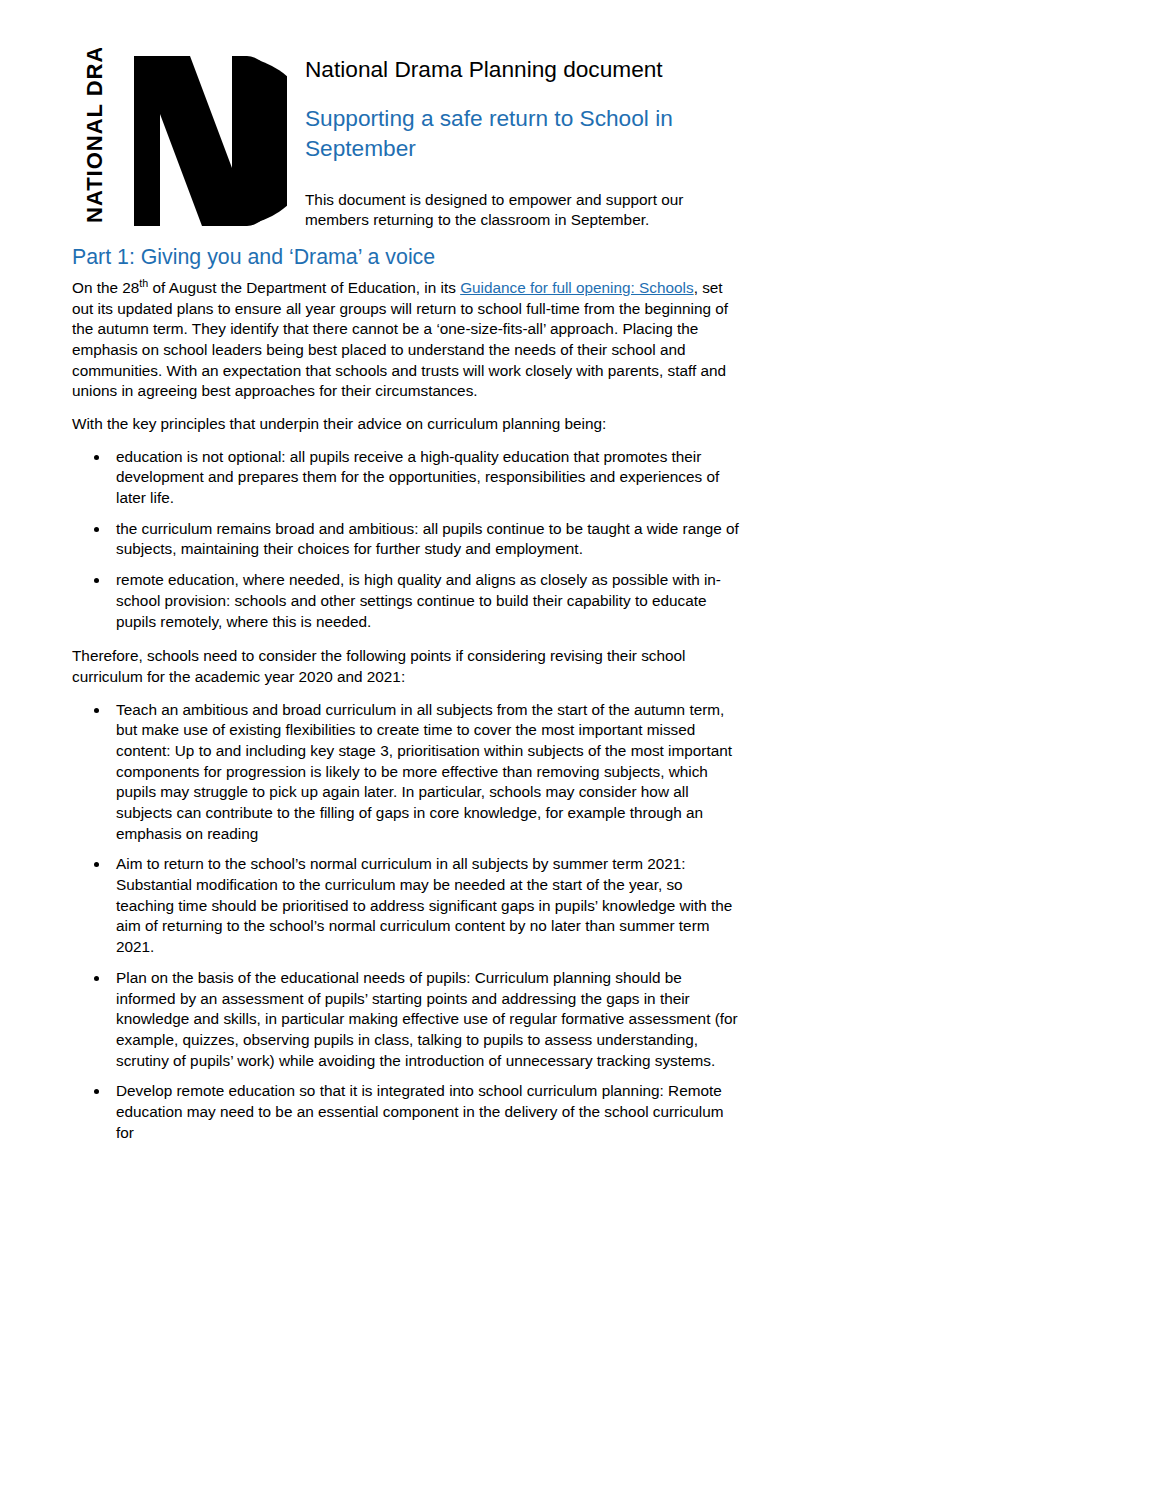NATIONAL DRAMA
National Drama Planning document
Supporting a safe return to School in September
This document is designed to empower and support our members returning to the classroom in September.
Part 1: Giving you and ‘Drama’ a voice
On the 28th of August the Department of Education, in its Guidance for full opening: Schools, set out its updated plans to ensure all year groups will return to school full-time from the beginning of the autumn term. They identify that there cannot be a ‘one-size-fits-all’ approach. Placing the emphasis on school leaders being best placed to understand the needs of their school and communities. With an expectation that schools and trusts will work closely with parents, staff and unions in agreeing best approaches for their circumstances.
With the key principles that underpin their advice on curriculum planning being:
education is not optional: all pupils receive a high-quality education that promotes their development and prepares them for the opportunities, responsibilities and experiences of later life.
the curriculum remains broad and ambitious: all pupils continue to be taught a wide range of subjects, maintaining their choices for further study and employment.
remote education, where needed, is high quality and aligns as closely as possible with in-school provision: schools and other settings continue to build their capability to educate pupils remotely, where this is needed.
Therefore, schools need to consider the following points if considering revising their school curriculum for the academic year 2020 and 2021:
Teach an ambitious and broad curriculum in all subjects from the start of the autumn term, but make use of existing flexibilities to create time to cover the most important missed content: Up to and including key stage 3, prioritisation within subjects of the most important components for progression is likely to be more effective than removing subjects, which pupils may struggle to pick up again later. In particular, schools may consider how all subjects can contribute to the filling of gaps in core knowledge, for example through an emphasis on reading
Aim to return to the school’s normal curriculum in all subjects by summer term 2021: Substantial modification to the curriculum may be needed at the start of the year, so teaching time should be prioritised to address significant gaps in pupils’ knowledge with the aim of returning to the school’s normal curriculum content by no later than summer term 2021.
Plan on the basis of the educational needs of pupils: Curriculum planning should be informed by an assessment of pupils’ starting points and addressing the gaps in their knowledge and skills, in particular making effective use of regular formative assessment (for example, quizzes, observing pupils in class, talking to pupils to assess understanding, scrutiny of pupils’ work) while avoiding the introduction of unnecessary tracking systems.
Develop remote education so that it is integrated into school curriculum planning: Remote education may need to be an essential component in the delivery of the school curriculum for